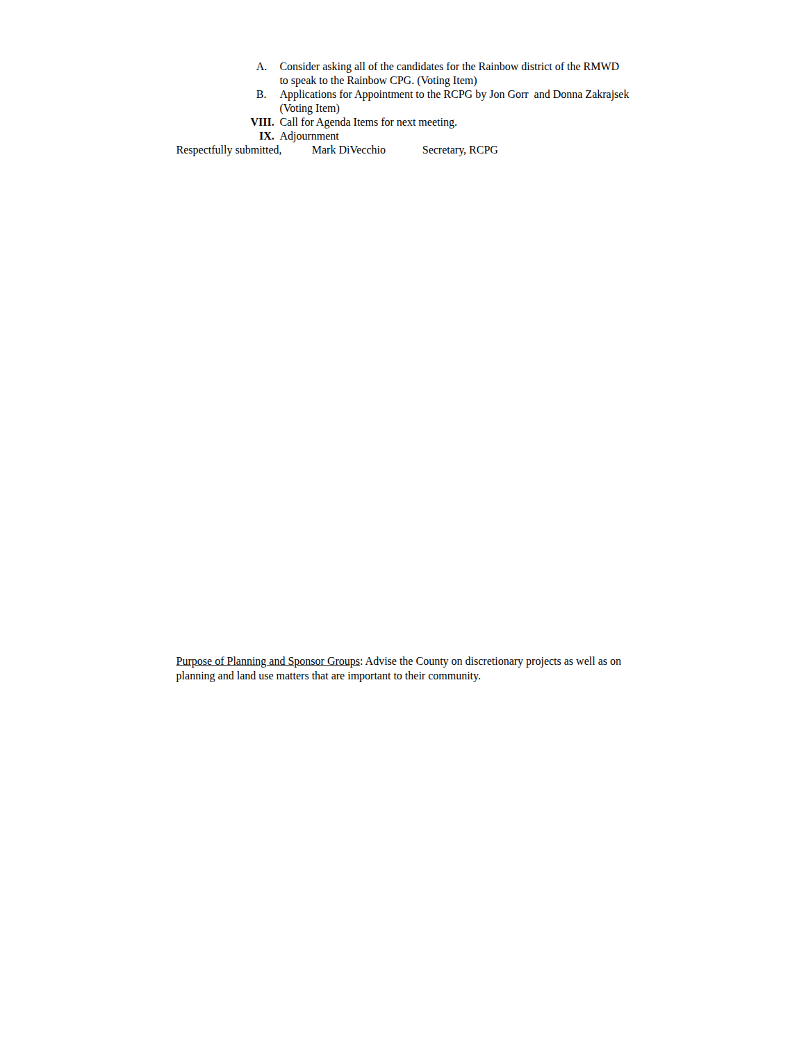A. Consider asking all of the candidates for the Rainbow district of the RMWD to speak to the Rainbow CPG. (Voting Item)
B. Applications for Appointment to the RCPG by Jon Gorr and Donna Zakrajsek (Voting Item)
VIII. Call for Agenda Items for next meeting.
IX. Adjournment
Respectfully submitted,Mark DiVecchio Secretary, RCPG
Purpose of Planning and Sponsor Groups: Advise the County on discretionary projects as well as on planning and land use matters that are important to their community.